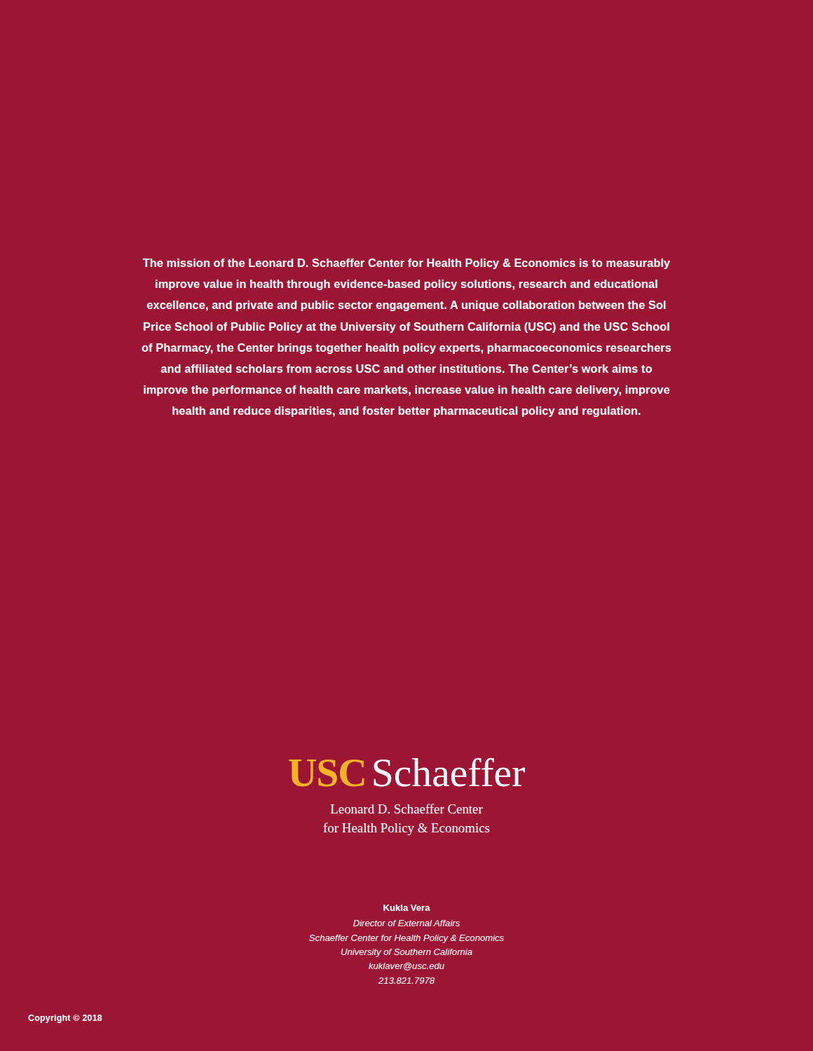The mission of the Leonard D. Schaeffer Center for Health Policy & Economics is to measurably improve value in health through evidence-based policy solutions, research and educational excellence, and private and public sector engagement. A unique collaboration between the Sol Price School of Public Policy at the University of Southern California (USC) and the USC School of Pharmacy, the Center brings together health policy experts, pharmacoeconomics researchers and affiliated scholars from across USC and other institutions. The Center’s work aims to improve the performance of health care markets, increase value in health care delivery, improve health and reduce disparities, and foster better pharmaceutical policy and regulation.
USC Schaeffer
Leonard D. Schaeffer Center
for Health Policy & Economics
Kukla Vera Director of External Affairs Schaeffer Center for Health Policy & Economics University of Southern California kuklaver@usc.edu 213.821.7978
Copyright © 2018